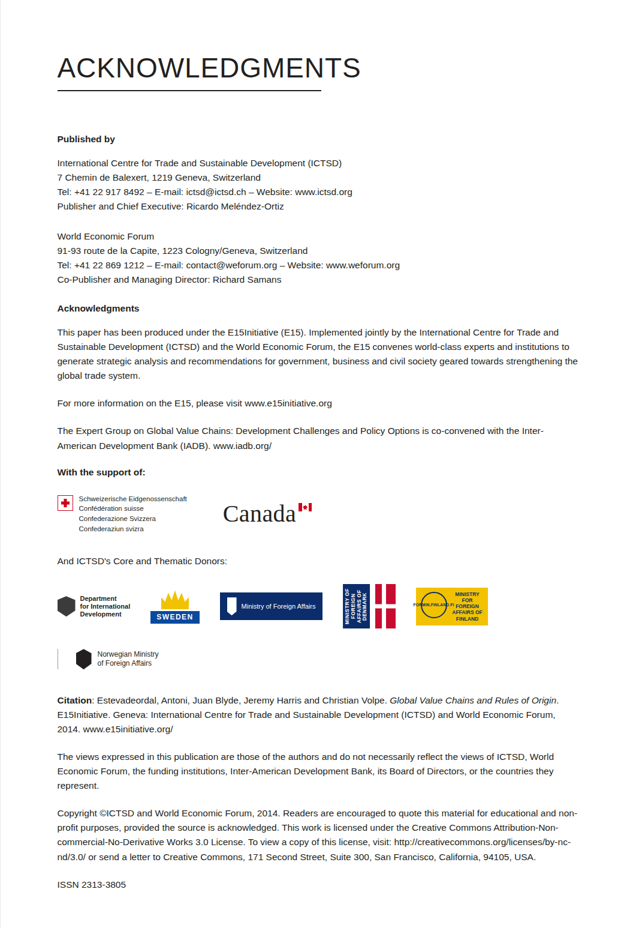Acknowledgments
Published by
International Centre for Trade and Sustainable Development (ICTSD)
7 Chemin de Balexert, 1219 Geneva, Switzerland
Tel: +41 22 917 8492 – E-mail: ictsd@ictsd.ch – Website: www.ictsd.org
Publisher and Chief Executive: Ricardo Meléndez-Ortiz
World Economic Forum
91-93 route de la Capite, 1223 Cologny/Geneva, Switzerland
Tel: +41 22 869 1212 – E-mail: contact@weforum.org – Website: www.weforum.org
Co-Publisher and Managing Director: Richard Samans
Acknowledgments
This paper has been produced under the E15Initiative (E15). Implemented jointly by the International Centre for Trade and Sustainable Development (ICTSD) and the World Economic Forum, the E15 convenes world-class experts and institutions to generate strategic analysis and recommendations for government, business and civil society geared towards strengthening the global trade system.
For more information on the E15, please visit www.e15initiative.org
The Expert Group on Global Value Chains: Development Challenges and Policy Options is co-convened with the Inter-American Development Bank (IADB). www.iadb.org/
With the support of:
Schweizerische Eidgenossenschaft
Confédération suisse
Confederazione Svizzera
Confederaziun svizra
Canada
And ICTSD's Core and Thematic Donors:
Department
for International
Development
SWEDEN
Ministry of Foreign Affairs
Ministry of Foreign Affairs of Denmark
FORMIN.FINLAND.FI
MINISTRY FOR FOREIGN
AFFAIRS OF FINLAND
Norwegian Ministry
of Foreign Affairs
Citation: Estevadeordal, Antoni, Juan Blyde, Jeremy Harris and Christian Volpe. Global Value Chains and Rules of Origin. E15Initiative. Geneva: International Centre for Trade and Sustainable Development (ICTSD) and World Economic Forum, 2014. www.e15initiative.org/
The views expressed in this publication are those of the authors and do not necessarily reflect the views of ICTSD, World Economic Forum, the funding institutions, Inter-American Development Bank, its Board of Directors, or the countries they represent.
Copyright ©ICTSD and World Economic Forum, 2014. Readers are encouraged to quote this material for educational and non-profit purposes, provided the source is acknowledged. This work is licensed under the Creative Commons Attribution-Non-commercial-No-Derivative Works 3.0 License. To view a copy of this license, visit: http://creativecommons.org/licenses/by-nc-nd/3.0/ or send a letter to Creative Commons, 171 Second Street, Suite 300, San Francisco, California, 94105, USA.
ISSN 2313-3805